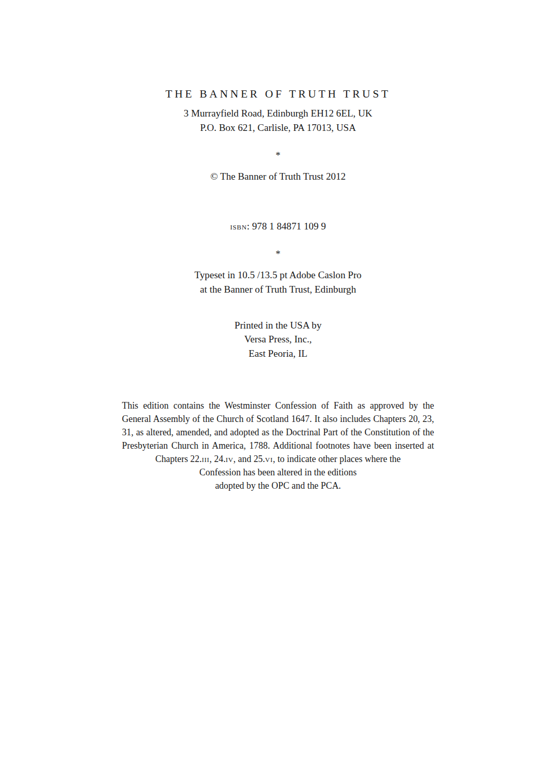The Banner of Truth Trust
3 Murrayfield Road, Edinburgh EH12 6EL, UK P.O. Box 621, Carlisle, PA 17013, USA
*
© The Banner of Truth Trust 2012
isbn: 978 1 84871 109 9
*
Typeset in 10.5 /13.5 pt Adobe Caslon Pro at the Banner of Truth Trust, Edinburgh
Printed in the USA by Versa Press, Inc., East Peoria, IL
This edition contains the Westminster Confession of Faith as approved by the General Assembly of the Church of Scotland 1647. It also includes Chapters 20, 23, 31, as altered, amended, and adopted as the Doctrinal Part of the Constitution of the Presbyterian Church in America, 1788. Additional footnotes have been inserted at Chapters 22.iii, 24.iv, and 25.vi, to indicate other places where the Confession has been altered in the editions adopted by the OPC and the PCA.